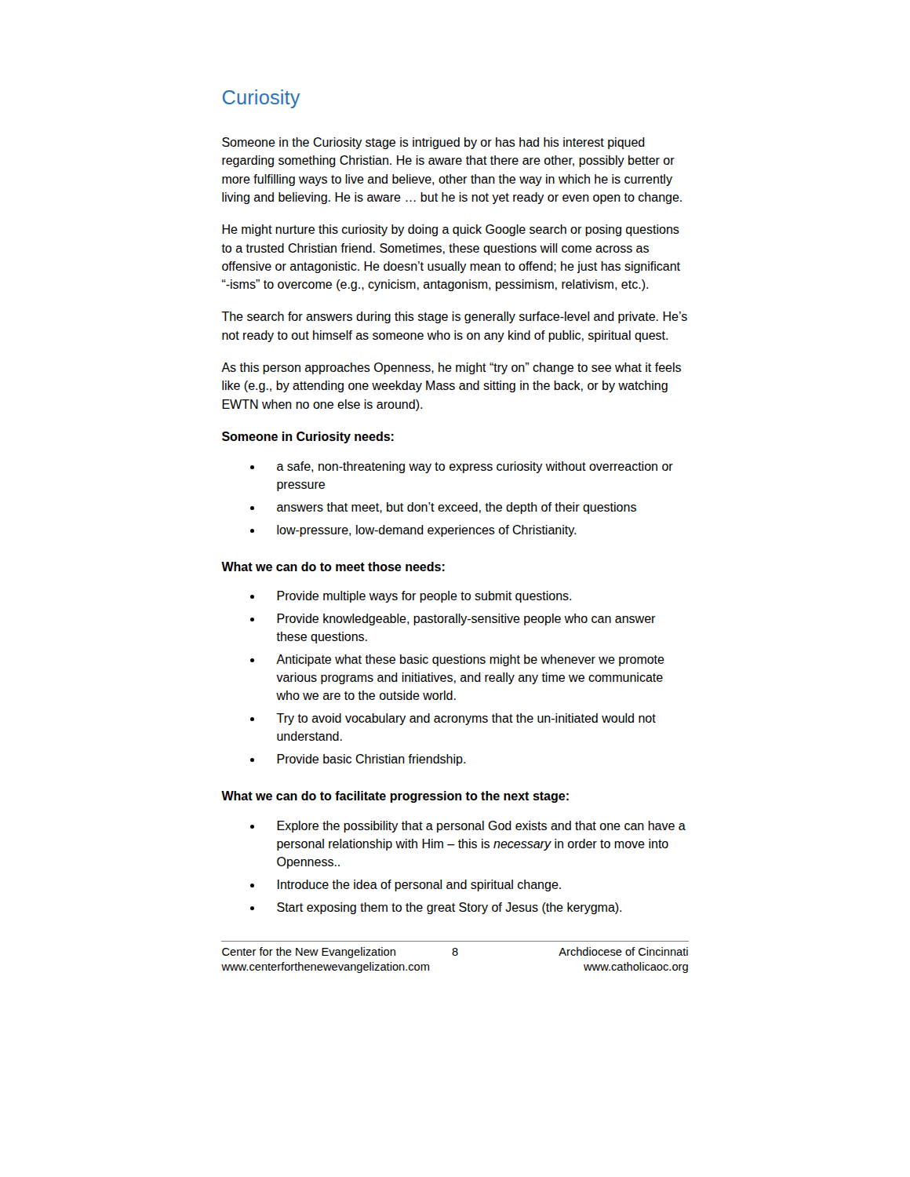Curiosity
Someone in the Curiosity stage is intrigued by or has had his interest piqued regarding something Christian. He is aware that there are other, possibly better or more fulfilling ways to live and believe, other than the way in which he is currently living and believing. He is aware … but he is not yet ready or even open to change.
He might nurture this curiosity by doing a quick Google search or posing questions to a trusted Christian friend. Sometimes, these questions will come across as offensive or antagonistic. He doesn’t usually mean to offend; he just has significant “-isms” to overcome (e.g., cynicism, antagonism, pessimism, relativism, etc.).
The search for answers during this stage is generally surface-level and private. He’s not ready to out himself as someone who is on any kind of public, spiritual quest.
As this person approaches Openness, he might “try on” change to see what it feels like (e.g., by attending one weekday Mass and sitting in the back, or by watching EWTN when no one else is around).
Someone in Curiosity needs:
a safe, non-threatening way to express curiosity without overreaction or pressure
answers that meet, but don’t exceed, the depth of their questions
low-pressure, low-demand experiences of Christianity.
What we can do to meet those needs:
Provide multiple ways for people to submit questions.
Provide knowledgeable, pastorally-sensitive people who can answer these questions.
Anticipate what these basic questions might be whenever we promote various programs and initiatives, and really any time we communicate who we are to the outside world.
Try to avoid vocabulary and acronyms that the un-initiated would not understand.
Provide basic Christian friendship.
What we can do to facilitate progression to the next stage:
Explore the possibility that a personal God exists and that one can have a personal relationship with Him – this is necessary in order to move into Openness..
Introduce the idea of personal and spiritual change.
Start exposing them to the great Story of Jesus (the kerygma).
Center for the New Evangelization
www.centerforthenewevangelization.com
8
Archdiocese of Cincinnati
www.catholicaoc.org